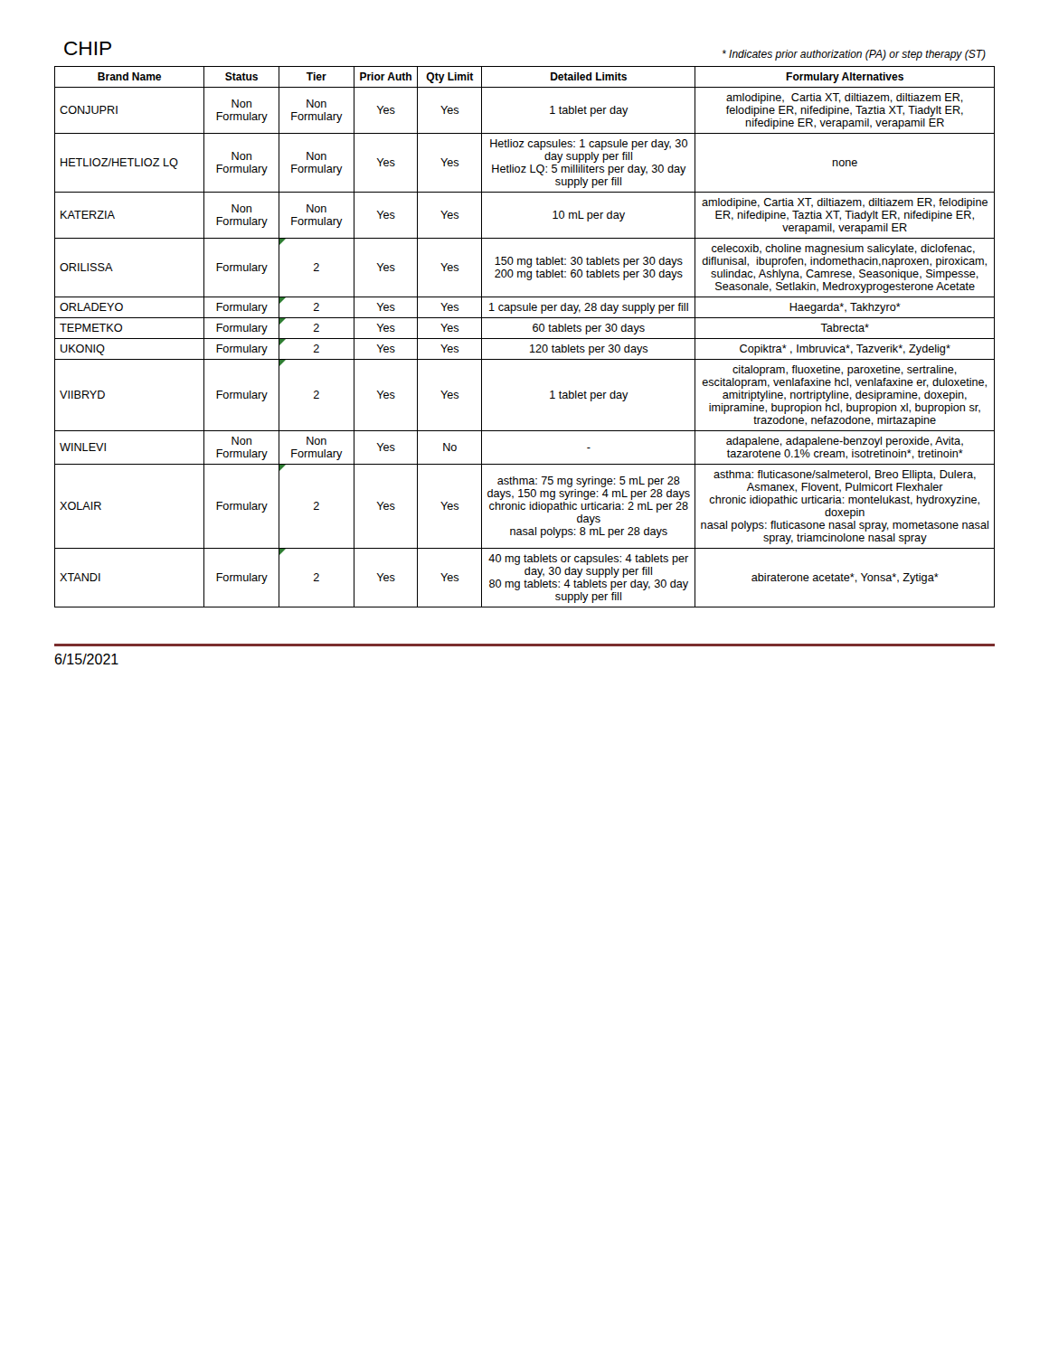CHIP
* Indicates prior authorization (PA) or step therapy (ST)
| Brand Name | Status | Tier | Prior Auth | Qty Limit | Detailed Limits | Formulary Alternatives |
| --- | --- | --- | --- | --- | --- | --- |
| CONJUPRI | Non Formulary | Non Formulary | Yes | Yes | 1 tablet per day | amlodipine, Cartia XT, diltiazem, diltiazem ER, felodipine ER, nifedipine, Taztia XT, Tiadylt ER, nifedipine ER, verapamil, verapamil ER |
| HETLIOZ/HETLIOZ LQ | Non Formulary | Non Formulary | Yes | Yes | Hetlioz capsules: 1 capsule per day, 30 day supply per fill Hetlioz LQ: 5 milliliters per day, 30 day supply per fill | none |
| KATERZIA | Non Formulary | Non Formulary | Yes | Yes | 10 mL per day | amlodipine, Cartia XT, diltiazem, diltiazem ER, felodipine ER, nifedipine, Taztia XT, Tiadylt ER, nifedipine ER, verapamil, verapamil ER |
| ORILISSA | Formulary | 2 | Yes | Yes | 150 mg tablet: 30 tablets per 30 days 200 mg tablet: 60 tablets per 30 days | celecoxib, choline magnesium salicylate, diclofenac, diflunisal, ibuprofen, indomethacin,naproxen, piroxicam, sulindac, Ashlyna, Camrese, Seasonique, Simpesse, Seasonale, Setlakin, Medroxyprogesterone Acetate |
| ORLADEYO | Formulary | 2 | Yes | Yes | 1 capsule per day, 28 day supply per fill | Haegarda*, Takhzyro* |
| TEPMETKO | Formulary | 2 | Yes | Yes | 60 tablets per 30 days | Tabrecta* |
| UKONIQ | Formulary | 2 | Yes | Yes | 120 tablets per 30 days | Copiktra* , Imbruvica*, Tazverik*, Zydelig* |
| VIIBRYD | Formulary | 2 | Yes | Yes | 1 tablet per day | citalopram, fluoxetine, paroxetine, sertraline, escitalopram, venlafaxine hcl, venlafaxine er, duloxetine, amitriptyline, nortriptyline, desipramine, doxepin, imipramine, bupropion hcl, bupropion xl, bupropion sr, trazodone, nefazodone, mirtazapine |
| WINLEVI | Non Formulary | Non Formulary | Yes | No | - | adapalene, adapalene-benzoyl peroxide, Avita, tazarotene 0.1% cream, isotretinoin*, tretinoin* |
| XOLAIR | Formulary | 2 | Yes | Yes | asthma: 75 mg syringe: 5 mL per 28 days, 150 mg syringe: 4 mL per 28 days chronic idiopathic urticaria: 2 mL per 28 days nasal polyps: 8 mL per 28 days | asthma: fluticasone/salmeterol, Breo Ellipta, Dulera, Asmanex, Flovent, Pulmicort Flexhaler chronic idiopathic urticaria: montelukast, hydroxyzine, doxepin nasal polyps: fluticasone nasal spray, mometasone nasal spray, triamcinolone nasal spray |
| XTANDI | Formulary | 2 | Yes | Yes | 40 mg tablets or capsules: 4 tablets per day, 30 day supply per fill 80 mg tablets: 4 tablets per day, 30 day supply per fill | abiraterone acetate*, Yonsa*, Zytiga* |
6/15/2021